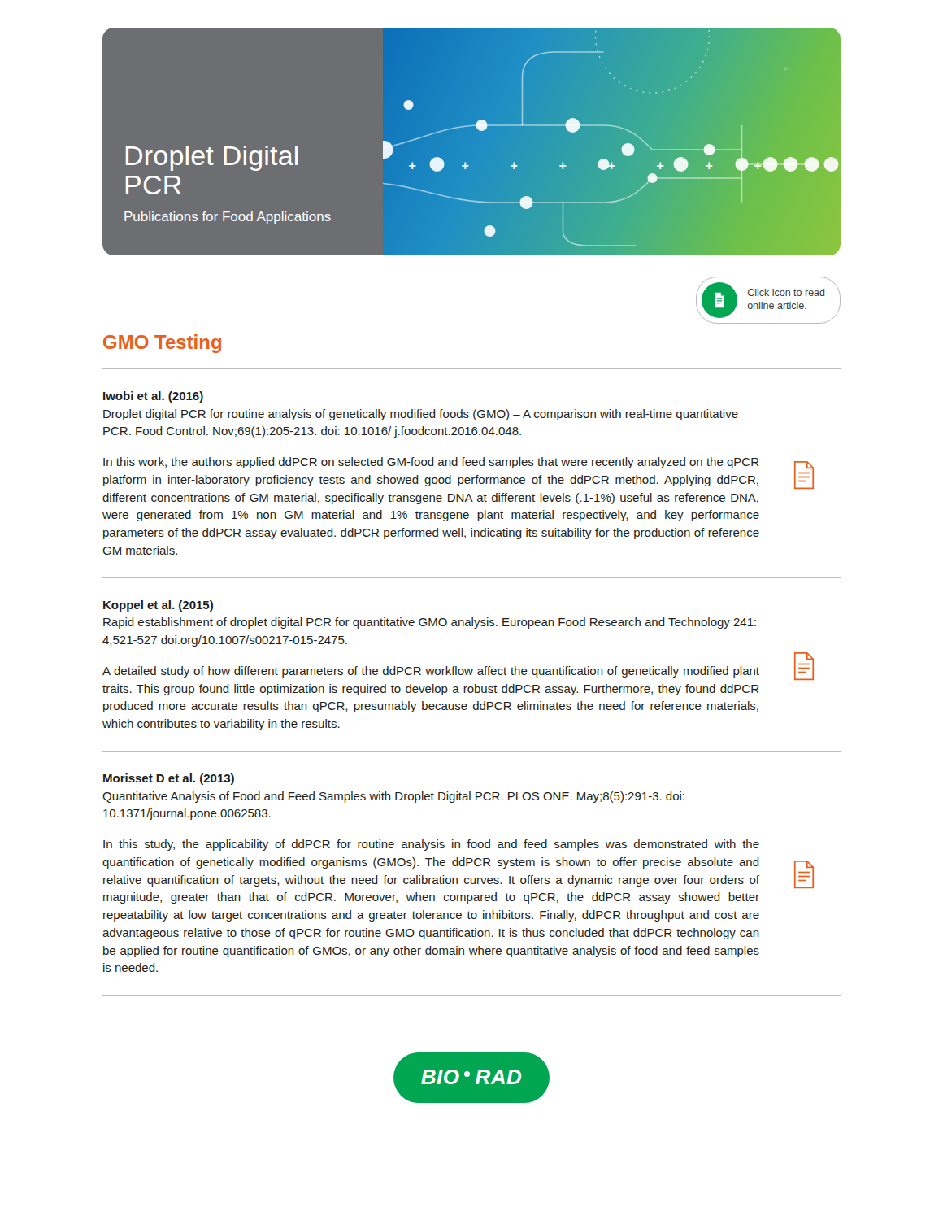Droplet Digital PCR
Publications for Food Applications
+ + + + + + + +
Click icon to read
online article.
GMO Testing
Iwobi et al. (2016)
Droplet digital PCR for routine analysis of genetically modified foods (GMO) – A comparison with real-time quantitative PCR. Food Control. Nov;69(1):205-213. doi: 10.1016/ j.foodcont.2016.04.048.
In this work, the authors applied ddPCR on selected GM-food and feed samples that were recently analyzed on the qPCR platform in inter-laboratory proficiency tests and showed good performance of the ddPCR method. Applying ddPCR, different concentrations of GM material, specifically transgene DNA at different levels (.1-1%) useful as reference DNA, were generated from 1% non GM material and 1% transgene plant material respectively, and key performance parameters of the ddPCR assay evaluated. ddPCR performed well, indicating its suitability for the production of reference GM materials.
Koppel et al. (2015)
Rapid establishment of droplet digital PCR for quantitative GMO analysis. European Food Research and Technology 241: 4,521-527 doi.org/10.1007/s00217-015-2475.
A detailed study of how different parameters of the ddPCR workflow affect the quantification of genetically modified plant traits. This group found little optimization is required to develop a robust ddPCR assay. Furthermore, they found ddPCR produced more accurate results than qPCR, presumably because ddPCR eliminates the need for reference materials, which contributes to variability in the results.
Morisset D et al. (2013)
Quantitative Analysis of Food and Feed Samples with Droplet Digital PCR. PLOS ONE. May;8(5):291-3. doi: 10.1371/journal.pone.0062583.
In this study, the applicability of ddPCR for routine analysis in food and feed samples was demonstrated with the quantification of genetically modified organisms (GMOs). The ddPCR system is shown to offer precise absolute and relative quantification of targets, without the need for calibration curves. It offers a dynamic range over four orders of magnitude, greater than that of cdPCR. Moreover, when compared to qPCR, the ddPCR assay showed better repeatability at low target concentrations and a greater tolerance to inhibitors. Finally, ddPCR throughput and cost are advantageous relative to those of qPCR for routine GMO quantification. It is thus concluded that ddPCR technology can be applied for routine quantification of GMOs, or any other domain where quantitative analysis of food and feed samples is needed.
BIO RAD